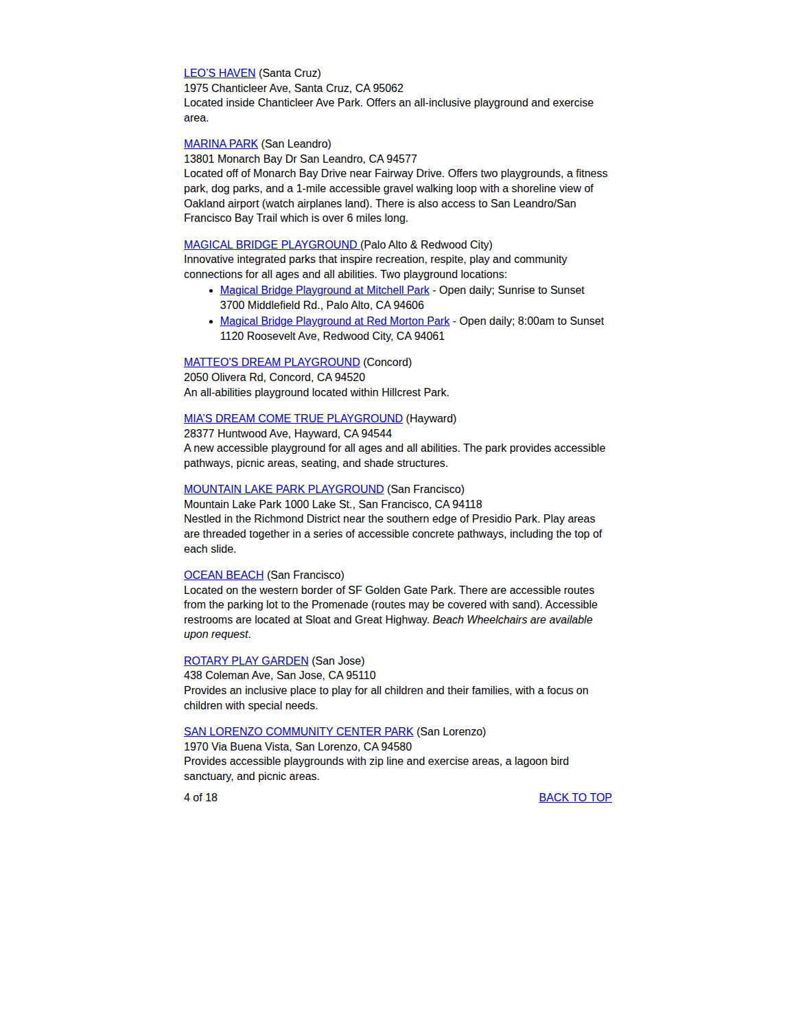LEO’S HAVEN (Santa Cruz)
1975 Chanticleer Ave, Santa Cruz, CA 95062
Located inside Chanticleer Ave Park. Offers an all-inclusive playground and exercise area.
MARINA PARK (San Leandro)
13801 Monarch Bay Dr San Leandro, CA 94577
Located off of Monarch Bay Drive near Fairway Drive. Offers two playgrounds, a fitness park, dog parks, and a 1-mile accessible gravel walking loop with a shoreline view of Oakland airport (watch airplanes land). There is also access to San Leandro/San Francisco Bay Trail which is over 6 miles long.
MAGICAL BRIDGE PLAYGROUND (Palo Alto & Redwood City)
Innovative integrated parks that inspire recreation, respite, play and community connections for all ages and all abilities. Two playground locations:
Magical Bridge Playground at Mitchell Park - Open daily; Sunrise to Sunset
3700 Middlefield Rd., Palo Alto, CA 94606
Magical Bridge Playground at Red Morton Park - Open daily; 8:00am to Sunset
1120 Roosevelt Ave, Redwood City, CA 94061
MATTEO'S DREAM PLAYGROUND (Concord)
2050 Olivera Rd, Concord, CA 94520
An all-abilities playground located within Hillcrest Park.
MIA’S DREAM COME TRUE PLAYGROUND (Hayward)
28377 Huntwood Ave, Hayward, CA 94544
A new accessible playground for all ages and all abilities. The park provides accessible pathways, picnic areas, seating, and shade structures.
MOUNTAIN LAKE PARK PLAYGROUND (San Francisco)
Mountain Lake Park 1000 Lake St., San Francisco, CA 94118
Nestled in the Richmond District near the southern edge of Presidio Park. Play areas are threaded together in a series of accessible concrete pathways, including the top of each slide.
OCEAN BEACH (San Francisco)
Located on the western border of SF Golden Gate Park. There are accessible routes from the parking lot to the Promenade (routes may be covered with sand). Accessible restrooms are located at Sloat and Great Highway. Beach Wheelchairs are available upon request.
ROTARY PLAY GARDEN (San Jose)
438 Coleman Ave, San Jose, CA 95110
Provides an inclusive place to play for all children and their families, with a focus on children with special needs.
SAN LORENZO COMMUNITY CENTER PARK (San Lorenzo)
1970 Via Buena Vista, San Lorenzo, CA 94580
Provides accessible playgrounds with zip line and exercise areas, a lagoon bird sanctuary, and picnic areas.
4 of 18
BACK TO TOP